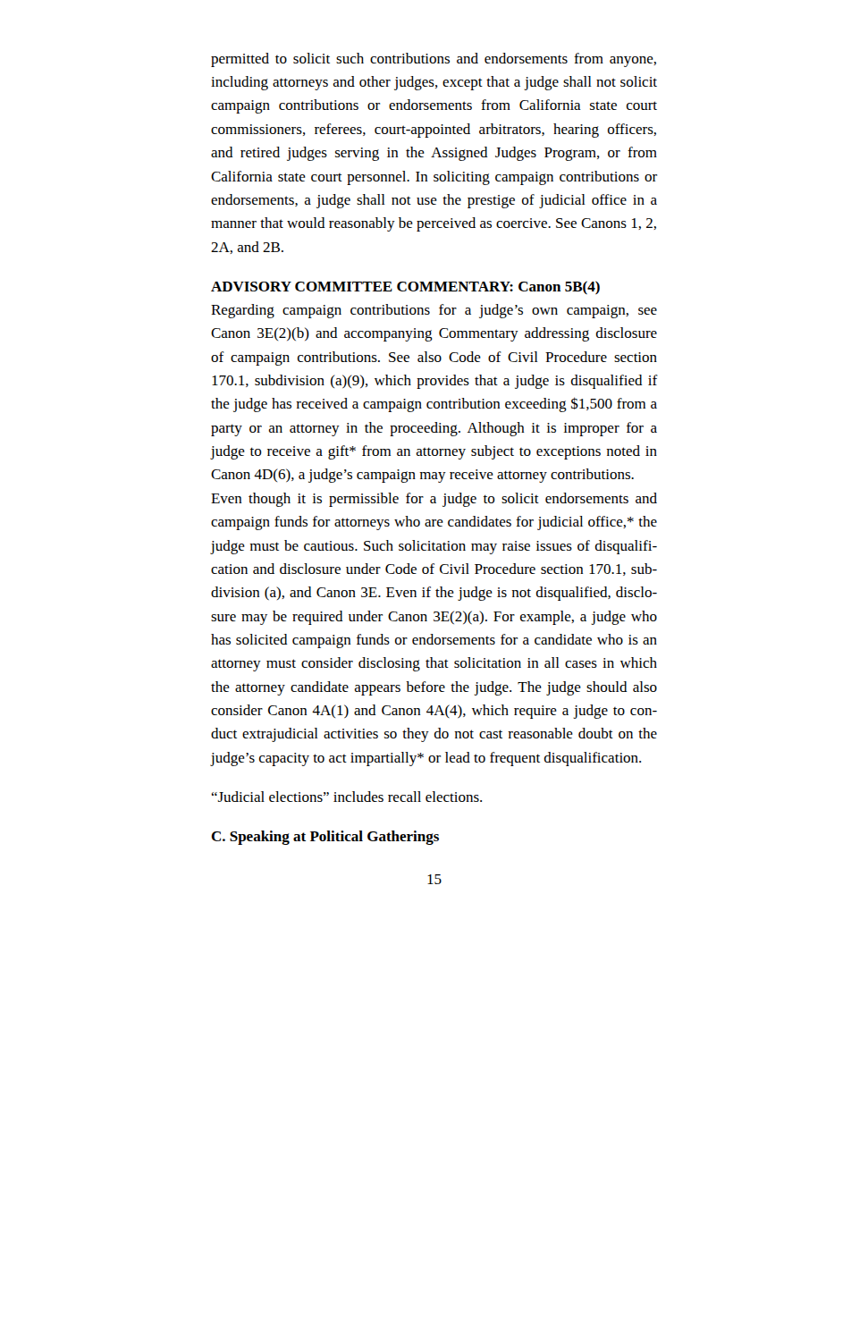permitted to solicit such contributions and endorsements from anyone, including attorneys and other judges, except that a judge shall not solicit campaign contributions or endorsements from California state court commissioners, referees, court-appointed arbitrators, hearing officers, and retired judges serving in the Assigned Judges Program, or from California state court personnel. In soliciting campaign contributions or endorsements, a judge shall not use the prestige of judicial office in a manner that would reasonably be perceived as coercive. See Canons 1, 2, 2A, and 2B.
ADVISORY COMMITTEE COMMENTARY: Canon 5B(4)
Regarding campaign contributions for a judge’s own campaign, see Canon 3E(2)(b) and accompanying Commentary addressing disclosure of campaign contributions. See also Code of Civil Procedure section 170.1, subdivision (a)(9), which provides that a judge is disqualified if the judge has received a campaign contribution exceeding $1,500 from a party or an attorney in the proceeding. Although it is improper for a judge to receive a gift* from an attorney subject to exceptions noted in Canon 4D(6), a judge’s campaign may receive attorney contributions.
Even though it is permissible for a judge to solicit endorsements and campaign funds for attorneys who are candidates for judicial office,* the judge must be cautious. Such solicitation may raise issues of disqualification and disclosure under Code of Civil Procedure section 170.1, subdivision (a), and Canon 3E. Even if the judge is not disqualified, disclosure may be required under Canon 3E(2)(a). For example, a judge who has solicited campaign funds or endorsements for a candidate who is an attorney must consider disclosing that solicitation in all cases in which the attorney candidate appears before the judge. The judge should also consider Canon 4A(1) and Canon 4A(4), which require a judge to conduct extrajudicial activities so they do not cast reasonable doubt on the judge’s capacity to act impartially* or lead to frequent disqualification.
“Judicial elections” includes recall elections.
C. Speaking at Political Gatherings
15